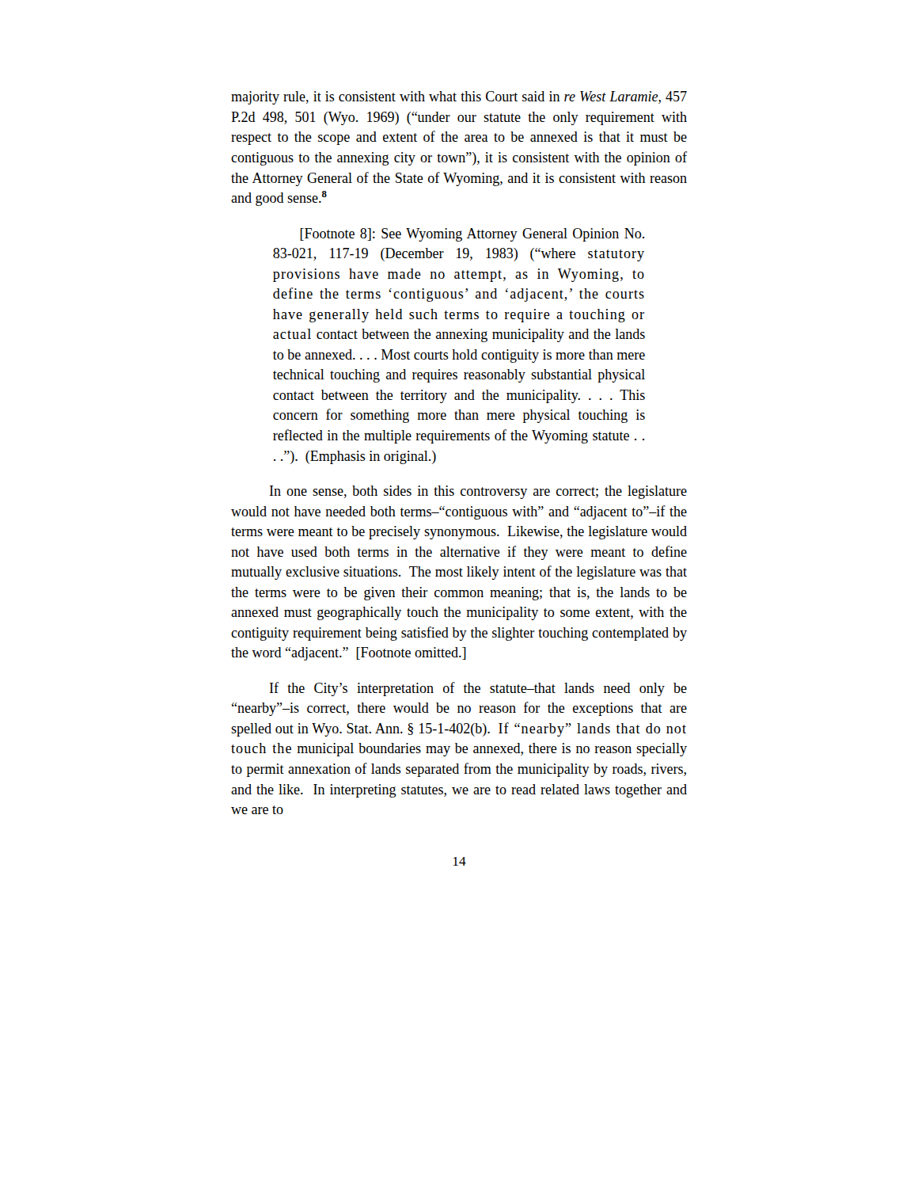majority rule, it is consistent with what this Court said in re West Laramie, 457 P.2d 498, 501 (Wyo. 1969) (“under our statute the only requirement with respect to the scope and extent of the area to be annexed is that it must be contiguous to the annexing city or town”), it is consistent with the opinion of the Attorney General of the State of Wyoming, and it is consistent with reason and good sense.8
[Footnote 8]: See Wyoming Attorney General Opinion No. 83-021, 117-19 (December 19, 1983) (“where statutory provisions have made no attempt, as in Wyoming, to define the terms ‘contiguous’ and ‘adjacent,’ the courts have generally held such terms to require a touching or actual contact between the annexing municipality and the lands to be annexed. . . . Most courts hold contiguity is more than mere technical touching and requires reasonably substantial physical contact between the territory and the municipality. . . . This concern for something more than mere physical touching is reflected in the multiple requirements of the Wyoming statute . . . .”). (Emphasis in original.)
In one sense, both sides in this controversy are correct; the legislature would not have needed both terms–“contiguous with” and “adjacent to”–if the terms were meant to be precisely synonymous. Likewise, the legislature would not have used both terms in the alternative if they were meant to define mutually exclusive situations. The most likely intent of the legislature was that the terms were to be given their common meaning; that is, the lands to be annexed must geographically touch the municipality to some extent, with the contiguity requirement being satisfied by the slighter touching contemplated by the word “adjacent.” [Footnote omitted.]
If the City’s interpretation of the statute–that lands need only be “nearby”–is correct, there would be no reason for the exceptions that are spelled out in Wyo. Stat. Ann. § 15-1-402(b). If “nearby” lands that do not touch the municipal boundaries may be annexed, there is no reason specially to permit annexation of lands separated from the municipality by roads, rivers, and the like. In interpreting statutes, we are to read related laws together and we are to
14